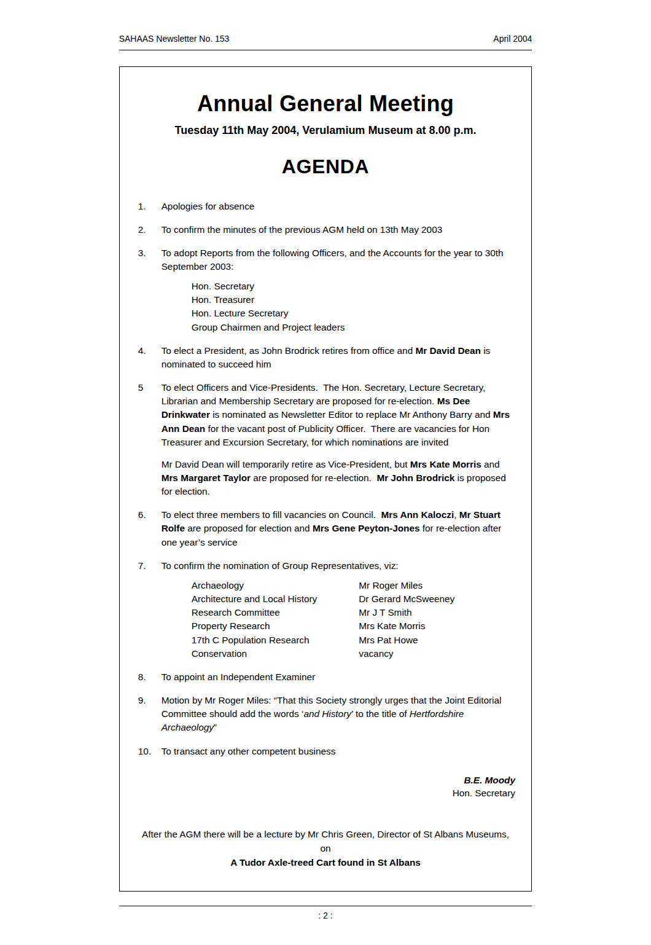SAHAAS Newsletter No. 153
April 2004
Annual General Meeting
Tuesday 11th May 2004, Verulamium Museum at 8.00 p.m.
AGENDA
1.
Apologies for absence
2.
To confirm the minutes of the previous AGM held on 13th May 2003
3.
To adopt Reports from the following Officers, and the Accounts for the year to 30th September 2003:
Hon. Secretary
Hon. Treasurer
Hon. Lecture Secretary
Group Chairmen and Project leaders
4.
To elect a President, as John Brodrick retires from office and Mr David Dean is nominated to succeed him
5
To elect Officers and Vice-Presidents. The Hon. Secretary, Lecture Secretary, Librarian and Membership Secretary are proposed for re-election. Ms Dee Drinkwater is nominated as Newsletter Editor to replace Mr Anthony Barry and Mrs Ann Dean for the vacant post of Publicity Officer. There are vacancies for Hon Treasurer and Excursion Secretary, for which nominations are invited
Mr David Dean will temporarily retire as Vice-President, but Mrs Kate Morris and Mrs Margaret Taylor are proposed for re-election. Mr John Brodrick is proposed for election.
6.
To elect three members to fill vacancies on Council. Mrs Ann Kaloczi, Mr Stuart Rolfe are proposed for election and Mrs Gene Peyton-Jones for re-election after one year’s service
7.
To confirm the nomination of Group Representatives, viz:
| Archaeology | Mr Roger Miles |
| Architecture and Local History | Dr Gerard McSweeney |
| Research Committee | Mr J T Smith |
| Property Research | Mrs Kate Morris |
| 17th C Population Research | Mrs Pat Howe |
| Conservation | vacancy |
8.
To appoint an Independent Examiner
9.
Motion by Mr Roger Miles: “That this Society strongly urges that the Joint Editorial Committee should add the words ‘and History’ to the title of Hertfordshire Archaeology”
10.
To transact any other competent business
B.E. Moody
Hon. Secretary
After the AGM there will be a lecture by Mr Chris Green, Director of St Albans Museums, on
A Tudor Axle-treed Cart found in St Albans
: 2 :